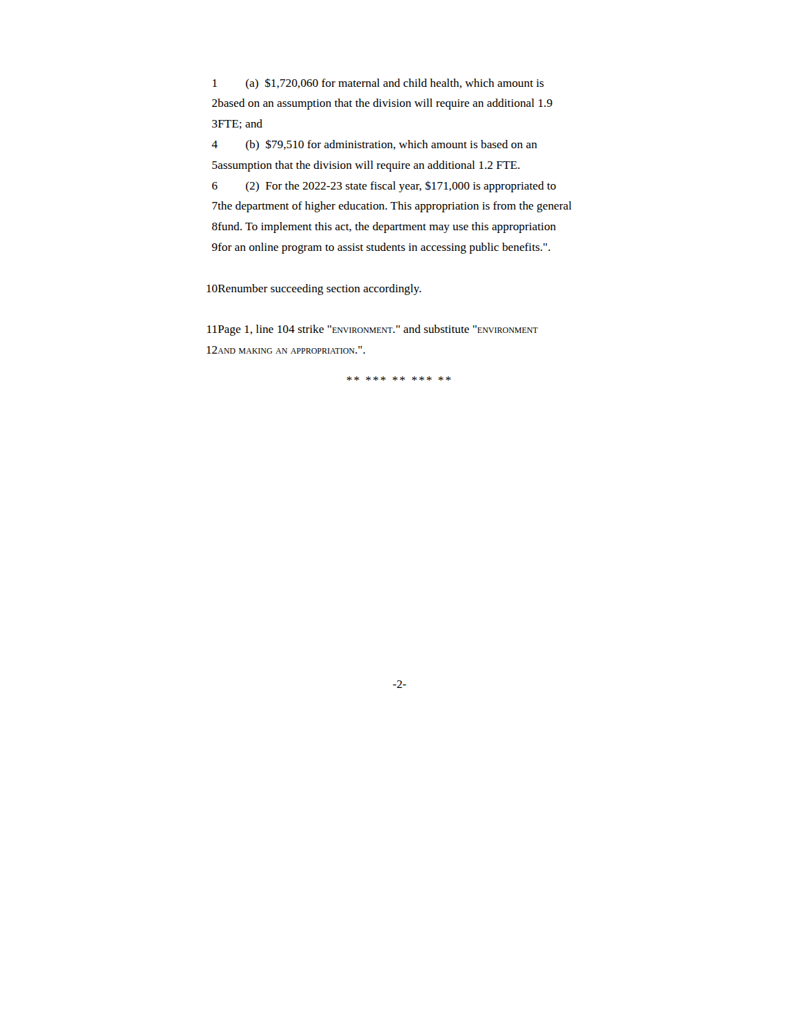| 1 | (a) $1,720,060 for maternal and child health, which amount is |
| 2 | based on an assumption that the division will require an additional 1.9 |
| 3 | FTE; and |
| 4 | (b) $79,510 for administration, which amount is based on an |
| 5 | assumption that the division will require an additional 1.2 FTE. |
| 6 | (2) For the 2022-23 state fiscal year, $171,000 is appropriated to |
| 7 | the department of higher education. This appropriation is from the general |
| 8 | fund. To implement this act, the department may use this appropriation |
| 9 | for an online program to assist students in accessing public benefits.". |
| 10 | Renumber succeeding section accordingly. |
| 11 | Page 1, line 104 strike " environment. " and substitute " environment |
| 12 | and making an appropriation. ". |
** *** ** *** **
-2-